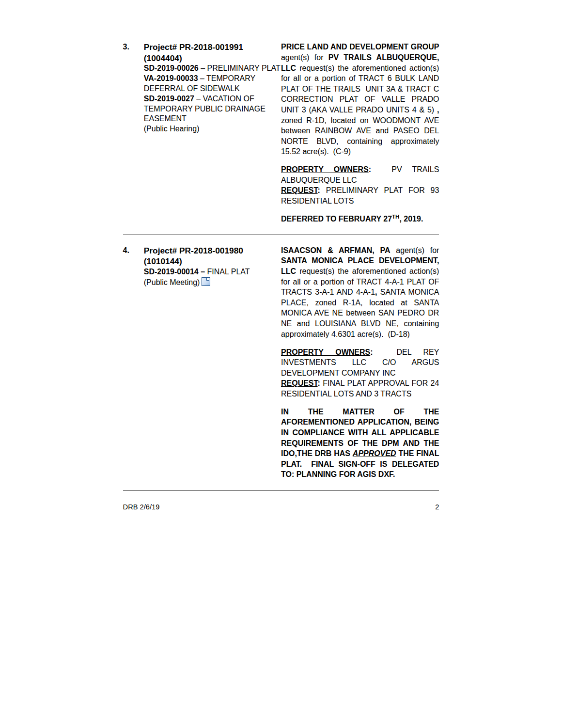| 3. | Project# PR-2018-001991 (1004404) SD-2019-00026 – PRELIMINARY PLAT VA-2019-00033 – TEMPORARY DEFERRAL OF SIDEWALK SD-2019-0027 – VACATION OF TEMPORARY PUBLIC DRAINAGE EASEMENT (Public Hearing) | PRICE LAND AND DEVELOPMENT GROUP agent(s) for PV TRAILS ALBUQUERQUE, LLC request(s) the aforementioned action(s) for all or a portion of TRACT 6 BULK LAND PLAT OF THE TRAILS UNIT 3A & TRACT C CORRECTION PLAT OF VALLE PRADO UNIT 3 (AKA VALLE PRADO UNITS 4 & 5) , zoned R-1D, located on WOODMONT AVE between RAINBOW AVE and PASEO DEL NORTE BLVD, containing approximately 15.52 acre(s). (C-9) PROPERTY OWNERS : PV TRAILS ALBUQUERQUE LLC REQUEST : PRELIMINARY PLAT FOR 93 RESIDENTIAL LOTS DEFERRED TO FEBRUARY 27 TH , 2019. |
| 4. | Project# PR-2018-001980 (1010144) SD-2019-00014 – FINAL PLAT (Public Meeting) | ISAACSON & ARFMAN, PA agent(s) for SANTA MONICA PLACE DEVELOPMENT, LLC request(s) the aforementioned action(s) for all or a portion of TRACT 4-A-1 PLAT OF TRACTS 3-A-1 AND 4-A-1 , SANTA MONICA PLACE, zoned R-1A, located at SANTA MONICA AVE NE between SAN PEDRO DR NE and LOUISIANA BLVD NE, containing approximately 4.6301 acre(s). (D-18) PROPERTY OWNERS : DEL REY INVESTMENTS LLC C/O ARGUS DEVELOPMENT COMPANY INC REQUEST : FINAL PLAT APPROVAL FOR 24 RESIDENTIAL LOTS AND 3 TRACTS IN THE MATTER OF THE AFOREMENTIONED APPLICATION, BEING IN COMPLIANCE WITH ALL APPLICABLE REQUIREMENTS OF THE DPM AND THE IDO,THE DRB HAS APPROVED THE FINAL PLAT. FINAL SIGN-OFF IS DELEGATED TO: PLANNING FOR AGIS DXF. |
DRB 2/6/19
2